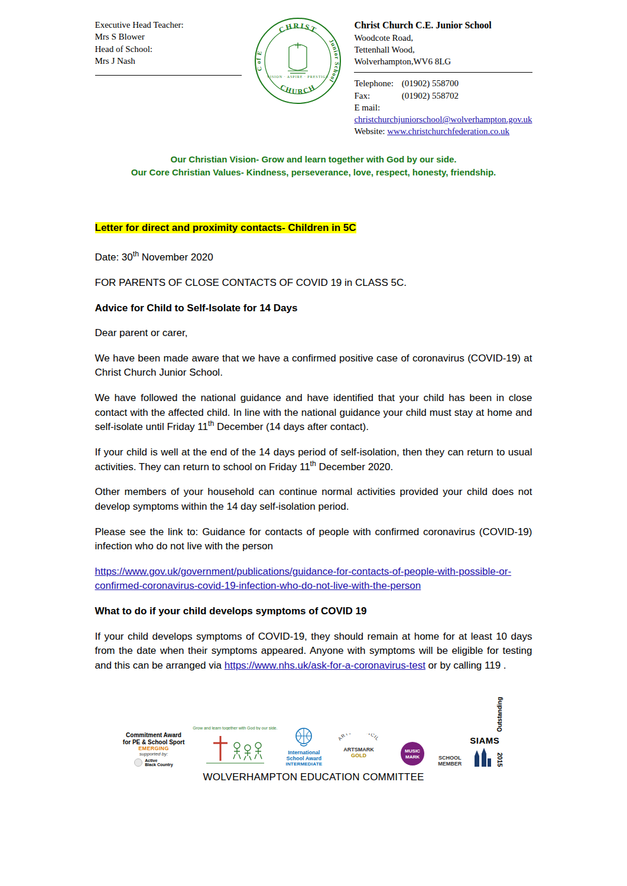Executive Head Teacher:
Mrs S Blower
Head of School:
Mrs J Nash
CHRIST CHURCH C of E Junior School VISION · ASPIRE · PRESTIGE
Christ Church C.E. Junior School
Woodcote Road,
Tettenhall Wood,
Wolverhampton,WV6 8LG
Telephone:
(01902) 558700
Fax:
(01902) 558702
E mail:
christchurchjuniorschool@wolverhampton.gov.uk
Website: www.christchurchfederation.co.uk
Our Christian Vision- Grow and learn together with God by our side.
Our Core Christian Values- Kindness, perseverance, love, respect, honesty, friendship.
Letter for direct and proximity contacts- Children in 5C
Date: 30th November 2020
FOR PARENTS OF CLOSE CONTACTS OF COVID 19 in CLASS 5C.
Advice for Child to Self-Isolate for 14 Days
Dear parent or carer,
We have been made aware that we have a confirmed positive case of coronavirus (COVID-19) at Christ Church Junior School.
We have followed the national guidance and have identified that your child has been in close contact with the affected child. In line with the national guidance your child must stay at home and self-isolate until Friday 11th December (14 days after contact).
If your child is well at the end of the 14 days period of self-isolation, then they can return to usual activities. They can return to school on Friday 11th December 2020.
Other members of your household can continue normal activities provided your child does not develop symptoms within the 14 day self-isolation period.
Please see the link to: Guidance for contacts of people with confirmed coronavirus (COVID-19) infection who do not live with the person
https://www.gov.uk/government/publications/guidance-for-contacts-of-people-with-possible-or-confirmed-coronavirus-covid-19-infection-who-do-not-live-with-the-person
What to do if your child develops symptoms of COVID 19
If your child develops symptoms of COVID-19, they should remain at home for at least 10 days from the date when their symptoms appeared. Anyone with symptoms will be eligible for testing and this can be arranged via https://www.nhs.uk/ask-for-a-coronavirus-test or by calling 119 .
Commitment Award
for PE & School Sport
EMERGING
supported by:
Active Black Country
Grow and learn together with God by our side.
International
School Award
INTERMEDIATE
ARTS COUNCIL ENGLAND ARTSMARK GOLD
MUSIC MARK
SCHOOL
MEMBER
Outstanding
SIAMS
2015
WOLVERHAMPTON EDUCATION COMMITTEE